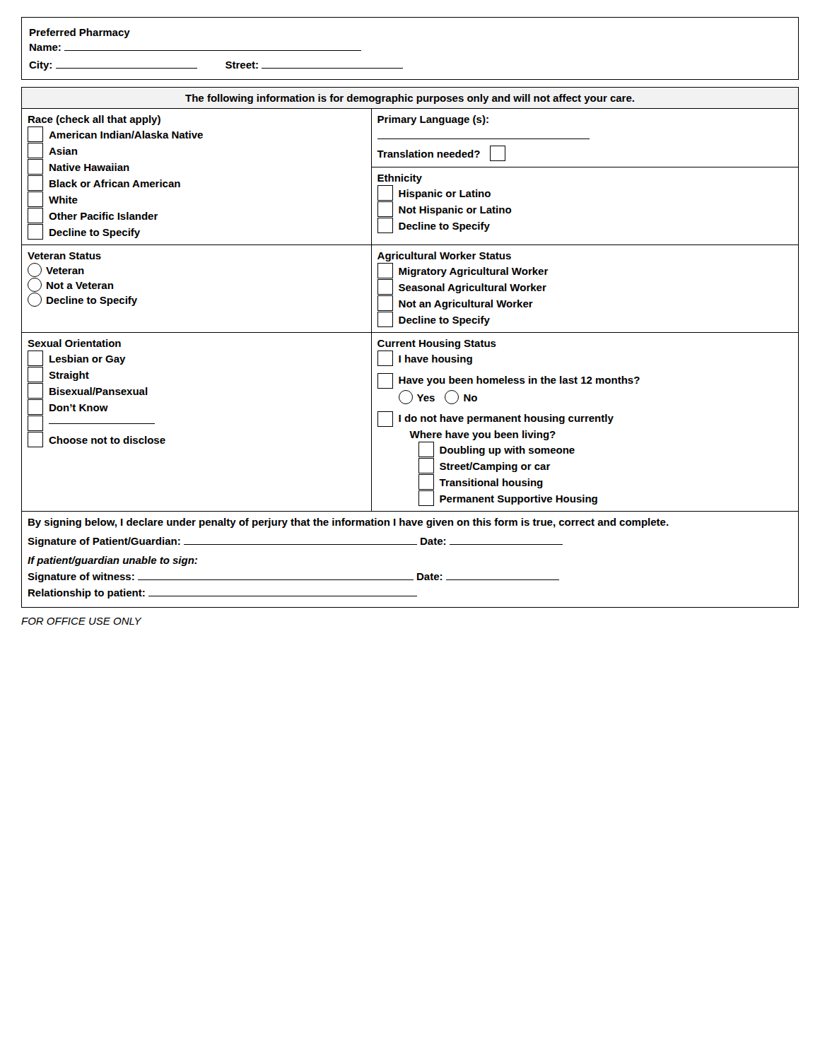Preferred Pharmacy
Name:
City:
Street:
| The following information is for demographic purposes only and will not affect your care. |
| Race (check all that apply) American Indian/Alaska Native Asian Native Hawaiian Black or African American White Other Pacific Islander Decline to Specify | Primary Language (s): Translation needed? Ethnicity Hispanic or Latino Not Hispanic or Latino Decline to Specify |
| Veteran Status Veteran Not a Veteran Decline to Specify | Agricultural Worker Status Migratory Agricultural Worker Seasonal Agricultural Worker Not an Agricultural Worker Decline to Specify |
| Sexual Orientation Lesbian or Gay Straight Bisexual/Pansexual Don’t Know Choose not to disclose | Current Housing Status I have housing Have you been homeless in the last 12 months? Yes No I do not have permanent housing currently Where have you been living? Doubling up with someone Street/Camping or car Transitional housing Permanent Supportive Housing |
| By signing below, I declare under penalty of perjury that the information I have given on this form is true, correct and complete. Signature of Patient/Guardian: Date: If patient/guardian unable to sign: Signature of witness: Date: Relationship to patient: |
FOR OFFICE USE ONLY